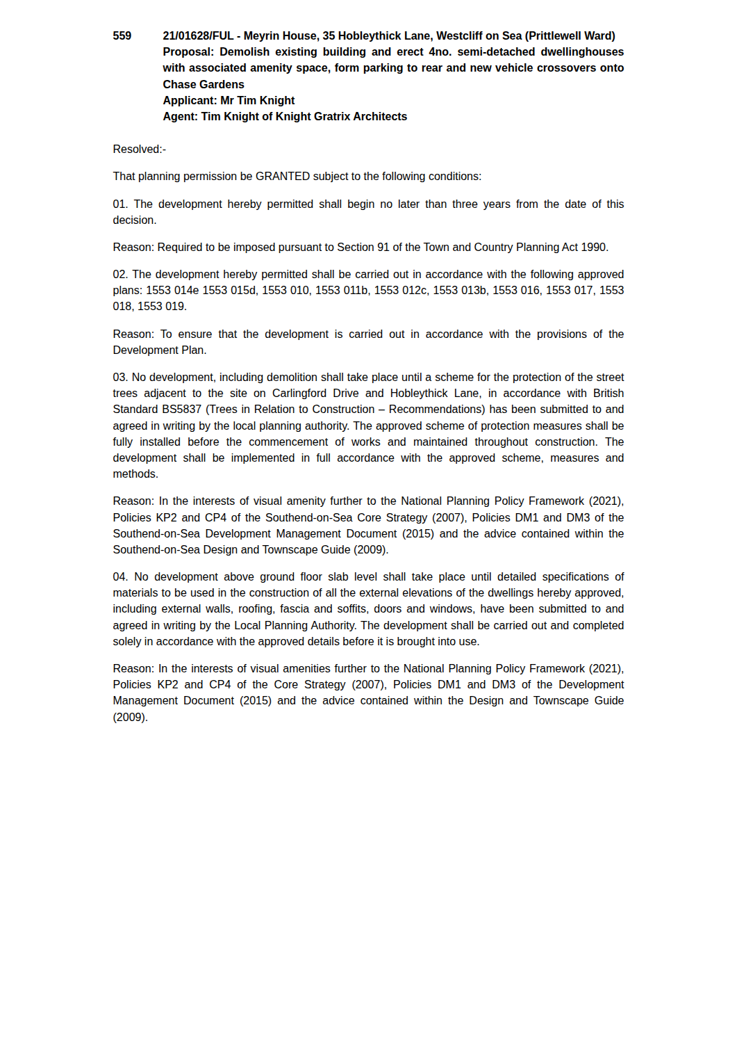559
21/01628/FUL - Meyrin House, 35 Hobleythick Lane, Westcliff on Sea (Prittlewell Ward)
Proposal: Demolish existing building and erect 4no. semi-detached dwellinghouses with associated amenity space, form parking to rear and new vehicle crossovers onto Chase Gardens
Applicant: Mr Tim Knight
Agent: Tim Knight of Knight Gratrix Architects
Resolved:-
That planning permission be GRANTED subject to the following conditions:
01. The development hereby permitted shall begin no later than three years from the date of this decision.
Reason: Required to be imposed pursuant to Section 91 of the Town and Country Planning Act 1990.
02. The development hereby permitted shall be carried out in accordance with the following approved plans: 1553 014e 1553 015d, 1553 010, 1553 011b, 1553 012c, 1553 013b, 1553 016, 1553 017, 1553 018, 1553 019.
Reason: To ensure that the development is carried out in accordance with the provisions of the Development Plan.
03. No development, including demolition shall take place until a scheme for the protection of the street trees adjacent to the site on Carlingford Drive and Hobleythick Lane, in accordance with British Standard BS5837 (Trees in Relation to Construction – Recommendations) has been submitted to and agreed in writing by the local planning authority. The approved scheme of protection measures shall be fully installed before the commencement of works and maintained throughout construction. The development shall be implemented in full accordance with the approved scheme, measures and methods.
Reason: In the interests of visual amenity further to the National Planning Policy Framework (2021), Policies KP2 and CP4 of the Southend-on-Sea Core Strategy (2007), Policies DM1 and DM3 of the Southend-on-Sea Development Management Document (2015) and the advice contained within the Southend-on-Sea Design and Townscape Guide (2009).
04. No development above ground floor slab level shall take place until detailed specifications of materials to be used in the construction of all the external elevations of the dwellings hereby approved, including external walls, roofing, fascia and soffits, doors and windows, have been submitted to and agreed in writing by the Local Planning Authority. The development shall be carried out and completed solely in accordance with the approved details before it is brought into use.
Reason: In the interests of visual amenities further to the National Planning Policy Framework (2021), Policies KP2 and CP4 of the Core Strategy (2007), Policies DM1 and DM3 of the Development Management Document (2015) and the advice contained within the Design and Townscape Guide (2009).